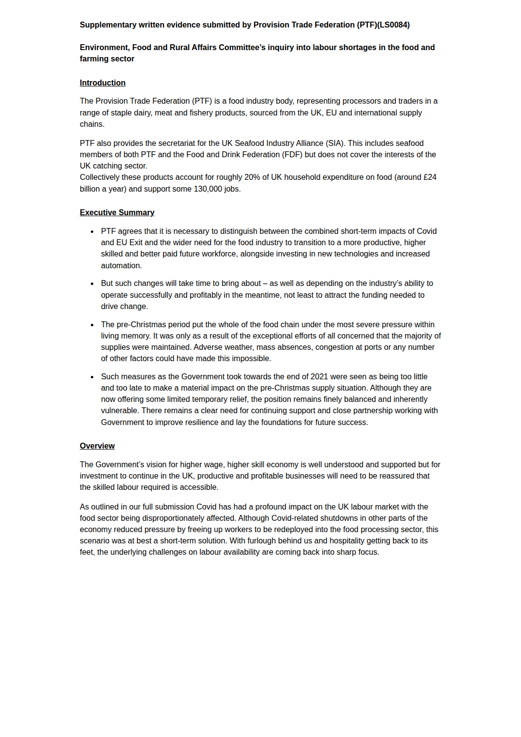Supplementary written evidence submitted by Provision Trade Federation (PTF)(LS0084)
Environment, Food and Rural Affairs Committee’s inquiry into labour shortages in the food and farming sector
Introduction
The Provision Trade Federation (PTF) is a food industry body, representing processors and traders in a range of staple dairy, meat and fishery products, sourced from the UK, EU and international supply chains.
PTF also provides the secretariat for the UK Seafood Industry Alliance (SIA). This includes seafood members of both PTF and the Food and Drink Federation (FDF) but does not cover the interests of the UK catching sector.
Collectively these products account for roughly 20% of UK household expenditure on food (around £24 billion a year) and support some 130,000 jobs.
Executive Summary
PTF agrees that it is necessary to distinguish between the combined short-term impacts of Covid and EU Exit and the wider need for the food industry to transition to a more productive, higher skilled and better paid future workforce, alongside investing in new technologies and increased automation.
But such changes will take time to bring about – as well as depending on the industry’s ability to operate successfully and profitably in the meantime, not least to attract the funding needed to drive change.
The pre-Christmas period put the whole of the food chain under the most severe pressure within living memory. It was only as a result of the exceptional efforts of all concerned that the majority of supplies were maintained. Adverse weather, mass absences, congestion at ports or any number of other factors could have made this impossible.
Such measures as the Government took towards the end of 2021 were seen as being too little and too late to make a material impact on the pre-Christmas supply situation. Although they are now offering some limited temporary relief, the position remains finely balanced and inherently vulnerable. There remains a clear need for continuing support and close partnership working with Government to improve resilience and lay the foundations for future success.
Overview
The Government’s vision for higher wage, higher skill economy is well understood and supported but for investment to continue in the UK, productive and profitable businesses will need to be reassured that the skilled labour required is accessible.
As outlined in our full submission Covid has had a profound impact on the UK labour market with the food sector being disproportionately affected. Although Covid-related shutdowns in other parts of the economy reduced pressure by freeing up workers to be redeployed into the food processing sector, this scenario was at best a short-term solution. With furlough behind us and hospitality getting back to its feet, the underlying challenges on labour availability are coming back into sharp focus.